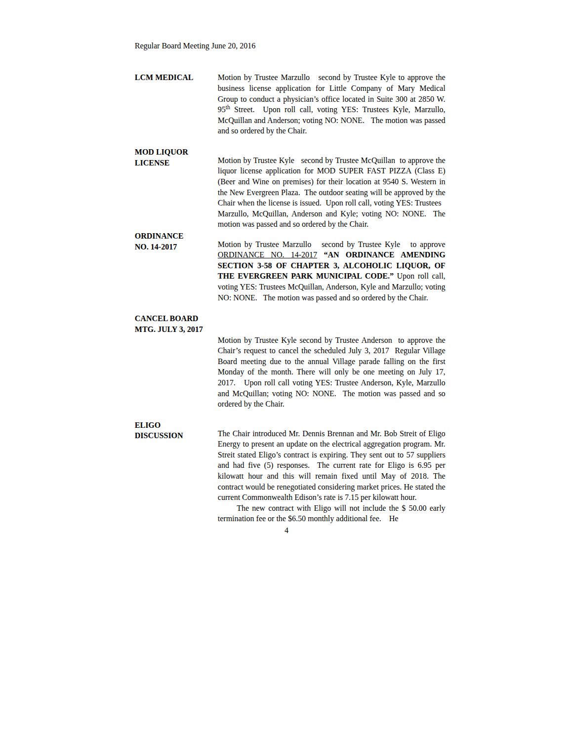Regular Board Meeting June 20, 2016
| LCM MEDICAL | Motion by Trustee Marzullo second by Trustee Kyle to approve the business license application for Little Company of Mary Medical Group to conduct a physician’s office located in Suite 300 at 2850 W. 95 th Street. Upon roll call, voting YES: Trustees Kyle, Marzullo, McQuillan and Anderson; voting NO: NONE. The motion was passed and so ordered by the Chair. |
| MOD LIQUOR LICENSE | Motion by Trustee Kyle second by Trustee McQuillan to approve the liquor license application for MOD SUPER FAST PIZZA (Class E) (Beer and Wine on premises) for their location at 9540 S. Western in the New Evergreen Plaza. The outdoor seating will be approved by the Chair when the license is issued. Upon roll call, voting YES: Trustees Marzullo, McQuillan, Anderson and Kyle; voting NO: NONE. The motion was passed and so ordered by the Chair. |
| ORDINANCE NO. 14-2017 | Motion by Trustee Marzullo second by Trustee Kyle to approve ORDINANCE NO. 14-2017 “AN ORDINANCE AMENDING SECTION 3-58 OF CHAPTER 3, ALCOHOLIC LIQUOR, OF THE EVERGREEN PARK MUNICIPAL CODE.” Upon roll call, voting YES: Trustees McQuillan, Anderson, Kyle and Marzullo; voting NO: NONE. The motion was passed and so ordered by the Chair. |
| CANCEL BOARD MTG. JULY 3, 2017 | |
| | Motion by Trustee Kyle second by Trustee Anderson to approve the Chair’s request to cancel the scheduled July 3, 2017 Regular Village Board meeting due to the annual Village parade falling on the first Monday of the month. There will only be one meeting on July 17, 2017. Upon roll call voting YES: Trustee Anderson, Kyle, Marzullo and McQuillan; voting NO: NONE. The motion was passed and so ordered by the Chair. |
| ELIGO DISCUSSION | The Chair introduced Mr. Dennis Brennan and Mr. Bob Streit of Eligo Energy to present an update on the electrical aggregation program. Mr. Streit stated Eligo’s contract is expiring. They sent out to 57 suppliers and had five (5) responses. The current rate for Eligo is 6.95 per kilowatt hour and this will remain fixed until May of 2018. The contract would be renegotiated considering market prices. He stated the current Commonwealth Edison’s rate is 7.15 per kilowatt hour. The new contract with Eligo will not include the $ 50.00 early termination fee or the $6.50 monthly additional fee. He |
4